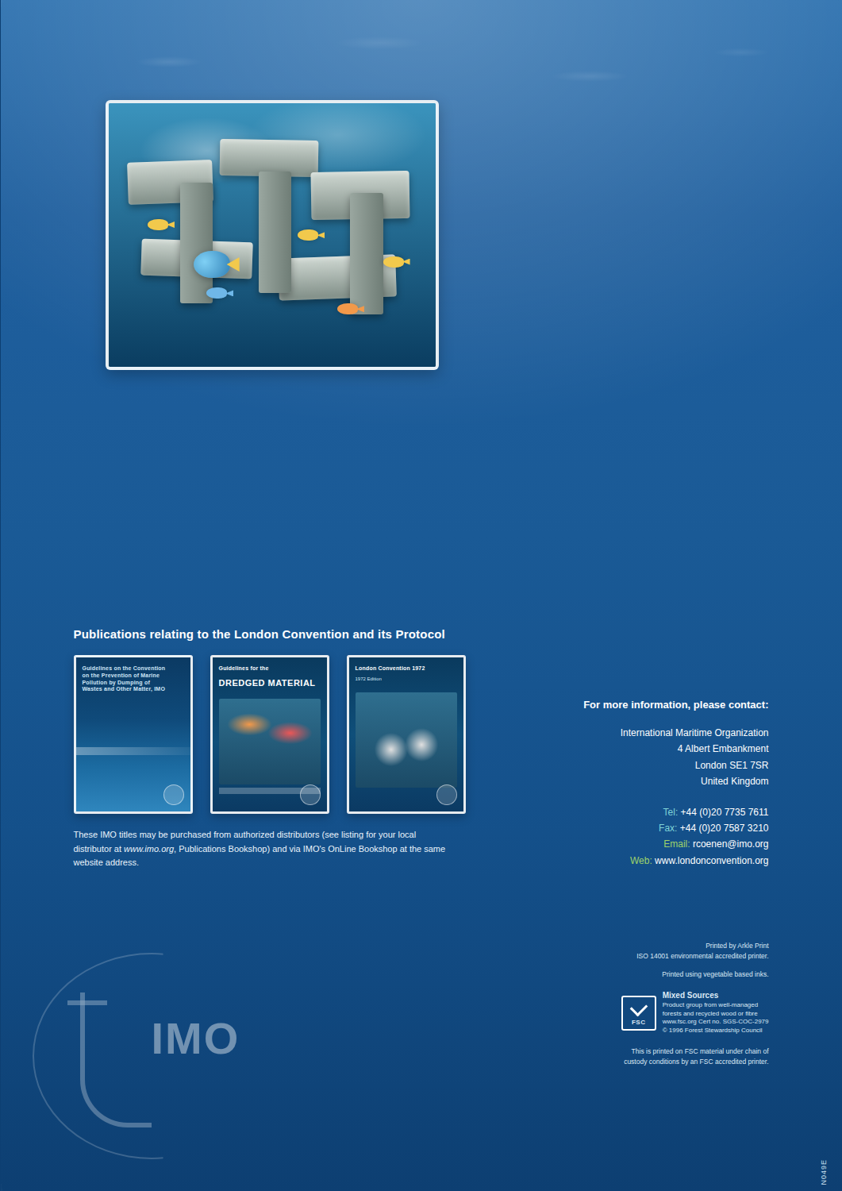Publications relating to the London Convention and its Protocol
Guidelines on the Convention
on the Prevention of Marine
Pollution by Dumping of
Wastes and Other Matter, IMO
Guidelines for the
DREDGED MATERIAL
London Convention 1972
1972 Edition
These IMO titles may be purchased from authorized distributors (see listing for your local distributor at www.imo.org, Publications Bookshop) and via IMO's OnLine Bookshop at the same website address.
For more information, please contact:
International Maritime Organization
4 Albert Embankment
London SE1 7SR
United Kingdom
Tel: +44 (0)20 7735 7611
Fax: +44 (0)20 7587 3210
Email: rcoenen@imo.org
Web: www.londonconvention.org
Printed by Arkle Print
ISO 14001 environmental accredited printer.
Printed using vegetable based inks.
FSC
Mixed Sources
Product group from well-managed
forests and recycled wood or fibre
www.fsc.org Cert no. SGS-COC-2979
© 1996 Forest Stewardship Council
This is printed on FSC material under chain of
custody conditions by an FSC accredited printer.
IMO
N049E